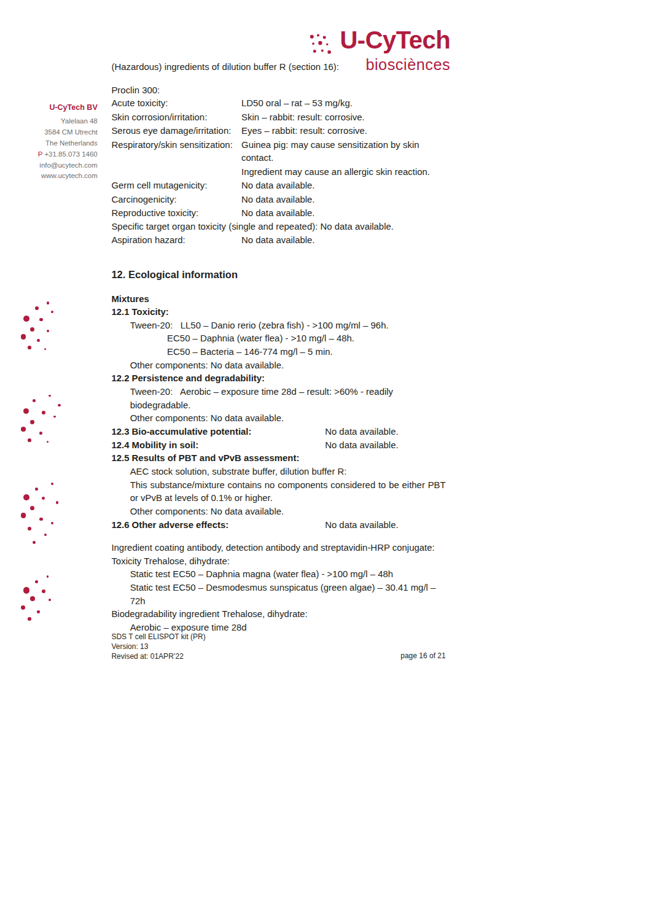U-CyTech
biosciènces
U-CyTech BV
Yalelaan 48
3584 CM Utrecht
The Netherlands
P +31.85.073 1460
info@ucytech.com
www.ucytech.com
(Hazardous) ingredients of dilution buffer R (section 16):
Proclin 300:
| Acute toxicity: | LD50 oral – rat – 53 mg/kg. |
| Skin corrosion/irritation: | Skin – rabbit: result: corrosive. |
| Serous eye damage/irritation: | Eyes – rabbit: result: corrosive. |
| Respiratory/skin sensitization: | Guinea pig: may cause sensitization by skin contact. |
| | Ingredient may cause an allergic skin reaction. |
| Germ cell mutagenicity: | No data available. |
| Carcinogenicity: | No data available. |
| Reproductive toxicity: | No data available. |
Specific target organ toxicity (single and repeated): No data available.
| Aspiration hazard: | No data available. |
12. Ecological information
Mixtures
12.1 Toxicity:
Tween-20: LL50 – Danio rerio (zebra fish) - >100 mg/ml – 96h.
EC50 – Daphnia (water flea) - >10 mg/l – 48h.
EC50 – Bacteria – 146-774 mg/l – 5 min.
Other components: No data available.
12.2 Persistence and degradability:
Tween-20: Aerobic – exposure time 28d – result: >60% - readily biodegradable.
Other components: No data available.
12.3 Bio-accumulative potential:
No data available.
12.4 Mobility in soil:
No data available.
12.5 Results of PBT and vPvB assessment:
AEC stock solution, substrate buffer, dilution buffer R:
This substance/mixture contains no components considered to be either PBT or vPvB at levels of 0.1% or higher.
Other components: No data available.
12.6 Other adverse effects:
No data available.
Ingredient coating antibody, detection antibody and streptavidin-HRP conjugate:
Toxicity Trehalose, dihydrate:
Static test EC50 – Daphnia magna (water flea) - >100 mg/l – 48h
Static test EC50 – Desmodesmus sunspicatus (green algae) – 30.41 mg/l – 72h
Biodegradability ingredient Trehalose, dihydrate:
Aerobic – exposure time 28d
SDS T cell ELISPOT kit (PR)
Version: 13
Revised at: 01APR’22
page 16 of 21